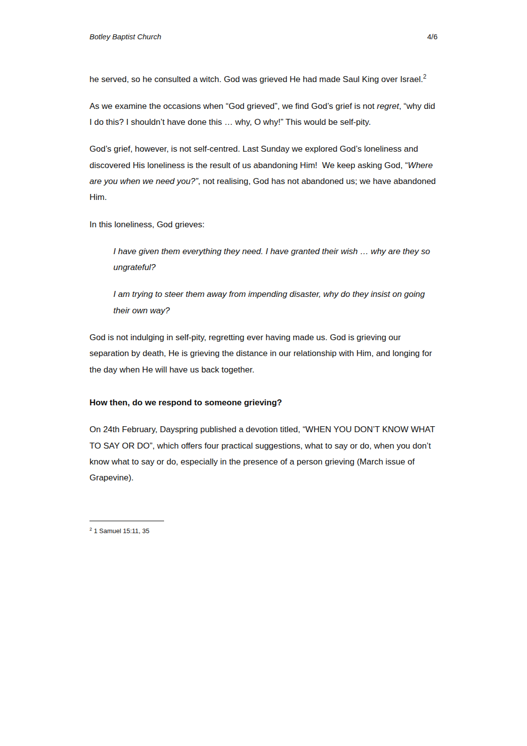Botley Baptist Church 4/6
he served, so he consulted a witch. God was grieved He had made Saul King over Israel.2
As we examine the occasions when “God grieved”, we find God’s grief is not regret, “why did I do this? I shouldn’t have done this … why, O why!” This would be self-pity.
God’s grief, however, is not self-centred. Last Sunday we explored God’s loneliness and discovered His loneliness is the result of us abandoning Him! We keep asking God, “Where are you when we need you?”, not realising, God has not abandoned us; we have abandoned Him.
In this loneliness, God grieves:
I have given them everything they need. I have granted their wish … why are they so ungrateful?
I am trying to steer them away from impending disaster, why do they insist on going their own way?
God is not indulging in self-pity, regretting ever having made us. God is grieving our separation by death, He is grieving the distance in our relationship with Him, and longing for the day when He will have us back together.
How then, do we respond to someone grieving?
On 24th February, Dayspring published a devotion titled, “WHEN YOU DON’T KNOW WHAT TO SAY OR DO”, which offers four practical suggestions, what to say or do, when you don’t know what to say or do, especially in the presence of a person grieving (March issue of Grapevine).
2 1 Samuel 15:11, 35